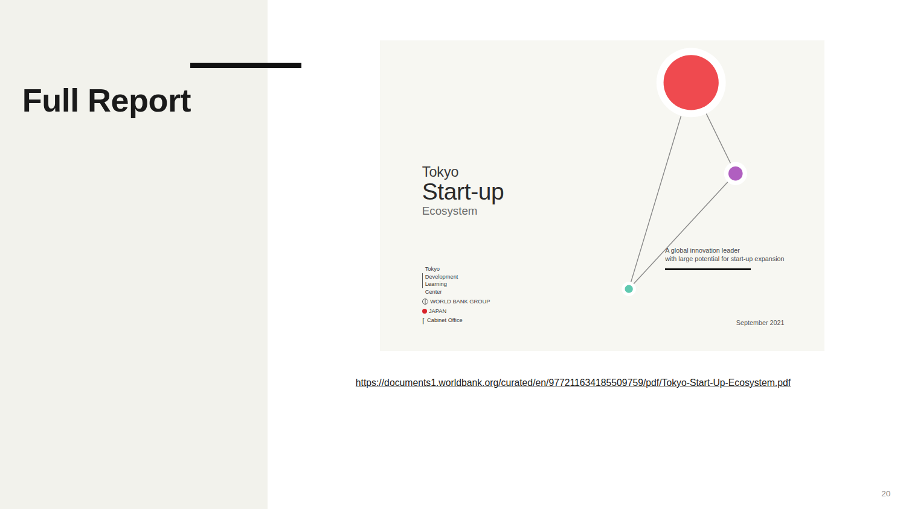Full Report
Tokyo
Start-up
Ecosystem
Tokyo
Development
Learning
Center
WORLD BANK GROUP
JAPAN
⌈Cabinet Office
A global innovation leader
with large potential for start-up expansion
September 2021
https://documents1.worldbank.org/curated/en/977211634185509759/pdf/Tokyo-Start-Up-Ecosystem.pdf
20